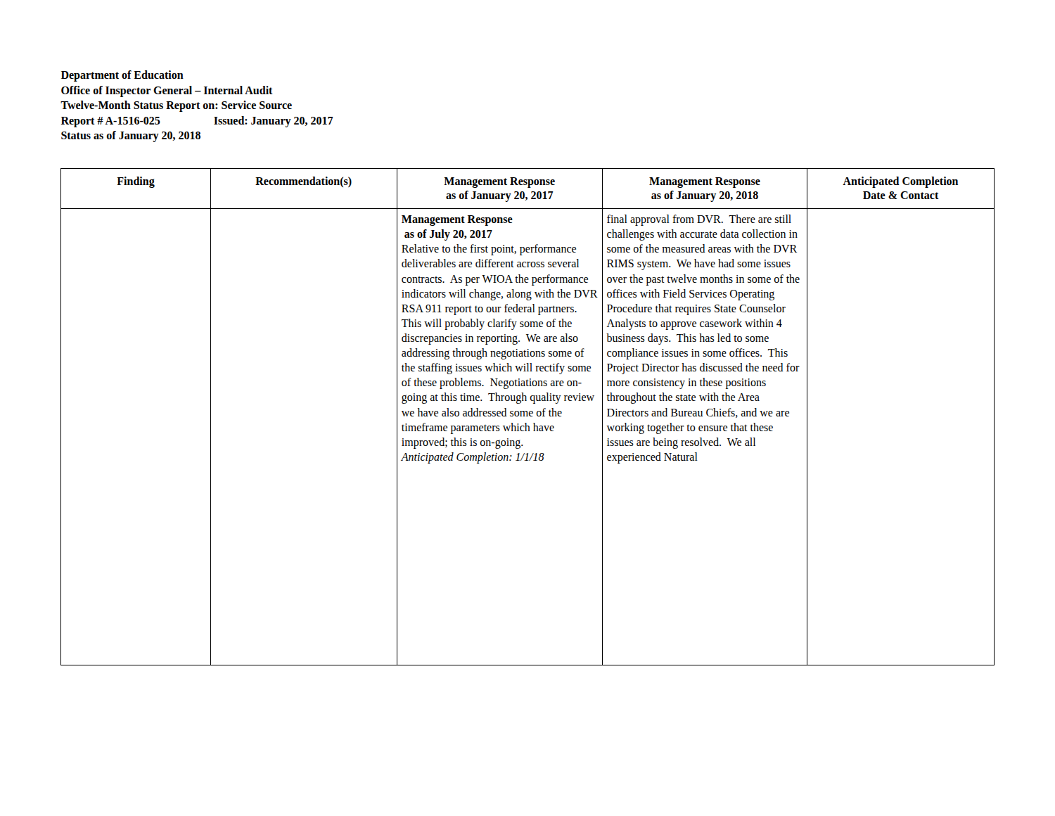Department of Education Office of Inspector General – Internal Audit Twelve-Month Status Report on: Service Source Report # A-1516-025 Issued: January 20, 2017 Status as of January 20, 2018
| Finding | Recommendation(s) | Management Response as of January 20, 2017 | Management Response as of January 20, 2018 | Anticipated Completion Date & Contact |
| --- | --- | --- | --- | --- |
| | | Management Response as of July 20, 2017 Relative to the first point, performance deliverables are different across several contracts. As per WIOA the performance indicators will change, along with the DVR RSA 911 report to our federal partners. This will probably clarify some of the discrepancies in reporting. We are also addressing through negotiations some of the staffing issues which will rectify some of these problems. Negotiations are on-going at this time. Through quality review we have also addressed some of the timeframe parameters which have improved; this is on-going. Anticipated Completion: 1/1/18 | final approval from DVR. There are still challenges with accurate data collection in some of the measured areas with the DVR RIMS system. We have had some issues over the past twelve months in some of the offices with Field Services Operating Procedure that requires State Counselor Analysts to approve casework within 4 business days. This has led to some compliance issues in some offices. This Project Director has discussed the need for more consistency in these positions throughout the state with the Area Directors and Bureau Chiefs, and we are working together to ensure that these issues are being resolved. We all experienced Natural | |